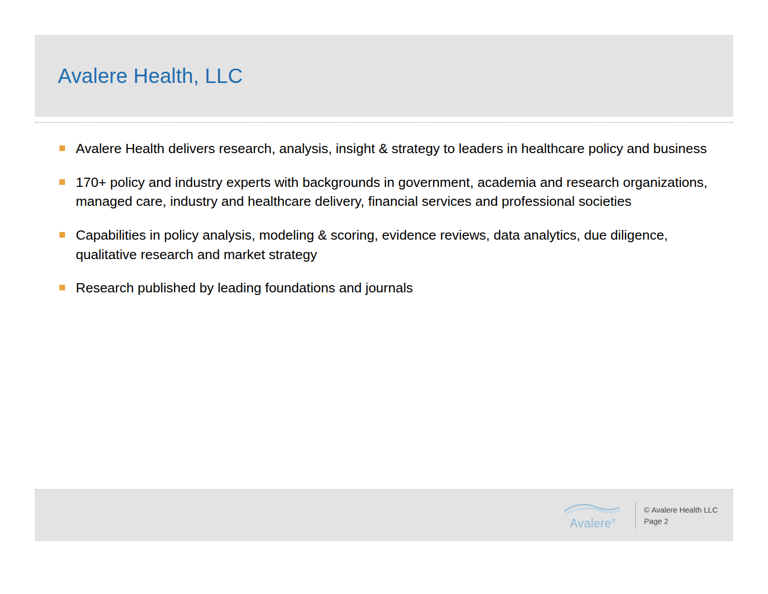Avalere Health, LLC
Avalere Health delivers research, analysis, insight & strategy to leaders in healthcare policy and business
170+ policy and industry experts with backgrounds in government, academia and research organizations, managed care, industry and healthcare delivery, financial services and professional societies
Capabilities in policy analysis, modeling & scoring, evidence reviews, data analytics, due diligence, qualitative research and market strategy
Research published by leading foundations and journals
Avalere®
© Avalere Health LLC
Page 2